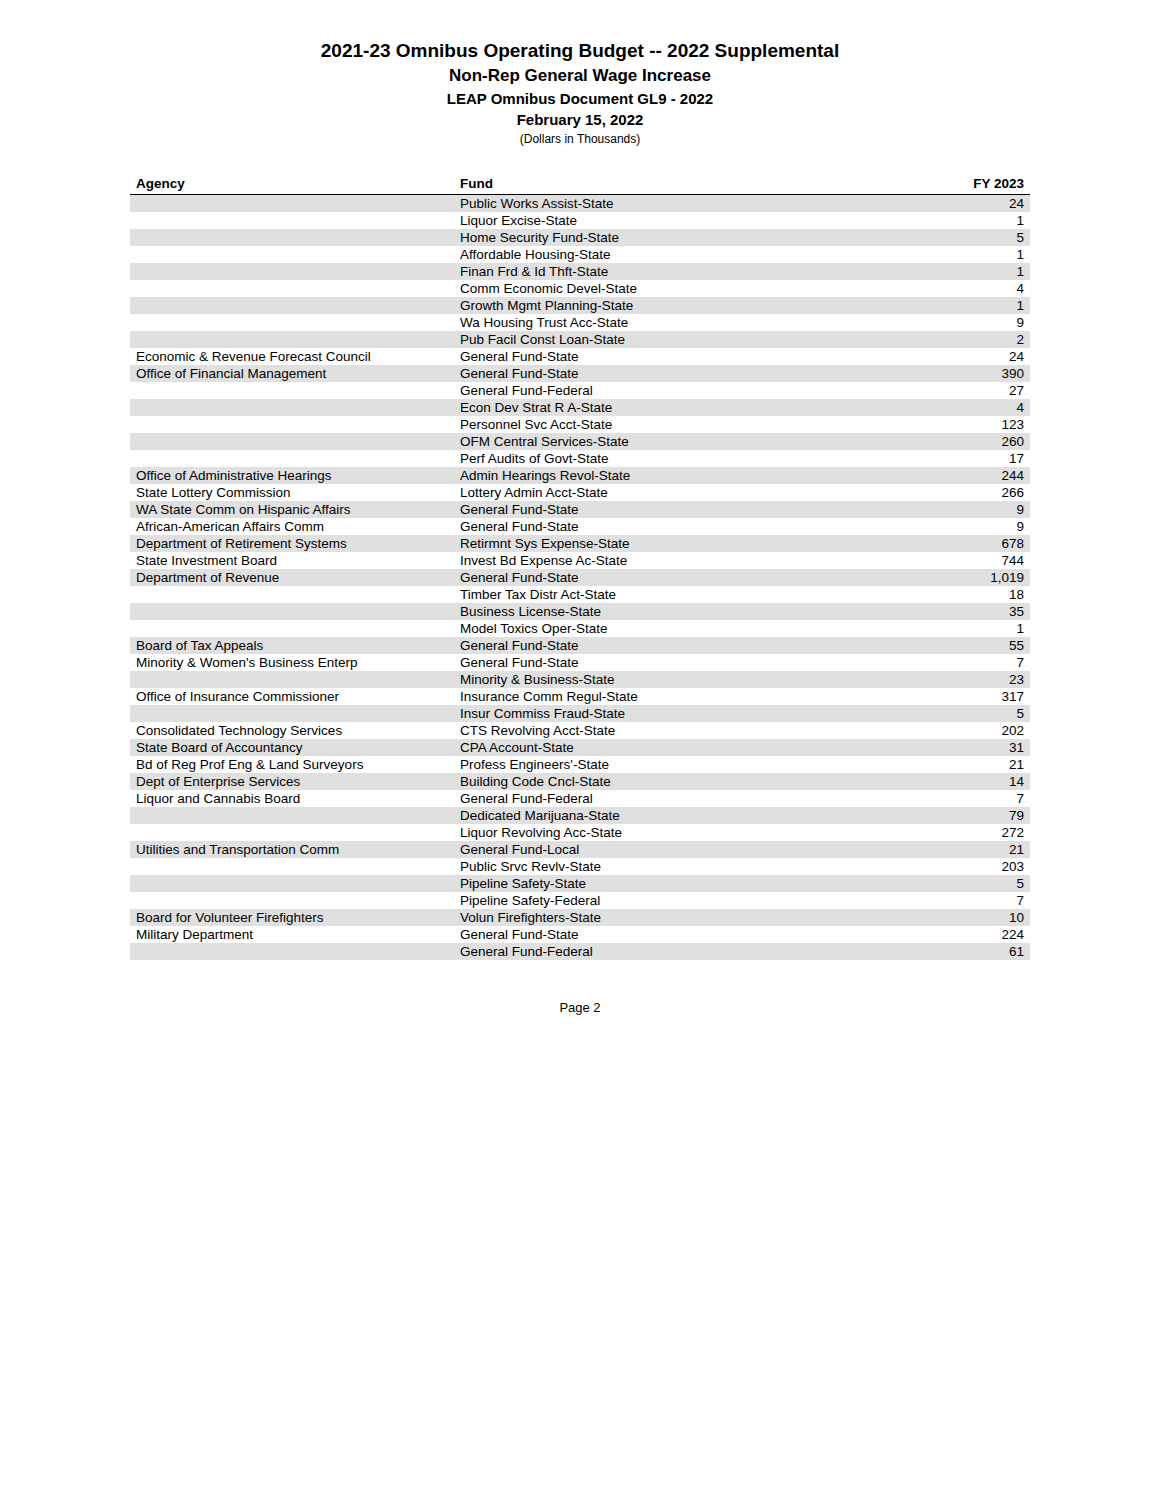2021-23 Omnibus Operating Budget -- 2022 Supplemental
Non-Rep General Wage Increase
LEAP Omnibus Document GL9 - 2022
February 15, 2022
(Dollars in Thousands)
| Agency | Fund | FY 2023 |
| --- | --- | --- |
| | Public Works Assist-State | 24 |
| | Liquor Excise-State | 1 |
| | Home Security Fund-State | 5 |
| | Affordable Housing-State | 1 |
| | Finan Frd & Id Thft-State | 1 |
| | Comm Economic Devel-State | 4 |
| | Growth Mgmt Planning-State | 1 |
| | Wa Housing Trust Acc-State | 9 |
| | Pub Facil Const Loan-State | 2 |
| Economic & Revenue Forecast Council | General Fund-State | 24 |
| Office of Financial Management | General Fund-State | 390 |
| | General Fund-Federal | 27 |
| | Econ Dev Strat R A-State | 4 |
| | Personnel Svc Acct-State | 123 |
| | OFM Central Services-State | 260 |
| | Perf Audits of Govt-State | 17 |
| Office of Administrative Hearings | Admin Hearings Revol-State | 244 |
| State Lottery Commission | Lottery Admin Acct-State | 266 |
| WA State Comm on Hispanic Affairs | General Fund-State | 9 |
| African-American Affairs Comm | General Fund-State | 9 |
| Department of Retirement Systems | Retirmnt Sys Expense-State | 678 |
| State Investment Board | Invest Bd Expense Ac-State | 744 |
| Department of Revenue | General Fund-State | 1,019 |
| | Timber Tax Distr Act-State | 18 |
| | Business License-State | 35 |
| | Model Toxics Oper-State | 1 |
| Board of Tax Appeals | General Fund-State | 55 |
| Minority & Women's Business Enterp | General Fund-State | 7 |
| | Minority & Business-State | 23 |
| Office of Insurance Commissioner | Insurance Comm Regul-State | 317 |
| | Insur Commiss Fraud-State | 5 |
| Consolidated Technology Services | CTS Revolving Acct-State | 202 |
| State Board of Accountancy | CPA Account-State | 31 |
| Bd of Reg Prof Eng & Land Surveyors | Profess Engineers'-State | 21 |
| Dept of Enterprise Services | Building Code Cncl-State | 14 |
| Liquor and Cannabis Board | General Fund-Federal | 7 |
| | Dedicated Marijuana-State | 79 |
| | Liquor Revolving Acc-State | 272 |
| Utilities and Transportation Comm | General Fund-Local | 21 |
| | Public Srvc Revlv-State | 203 |
| | Pipeline Safety-State | 5 |
| | Pipeline Safety-Federal | 7 |
| Board for Volunteer Firefighters | Volun Firefighters-State | 10 |
| Military Department | General Fund-State | 224 |
| | General Fund-Federal | 61 |
Page 2